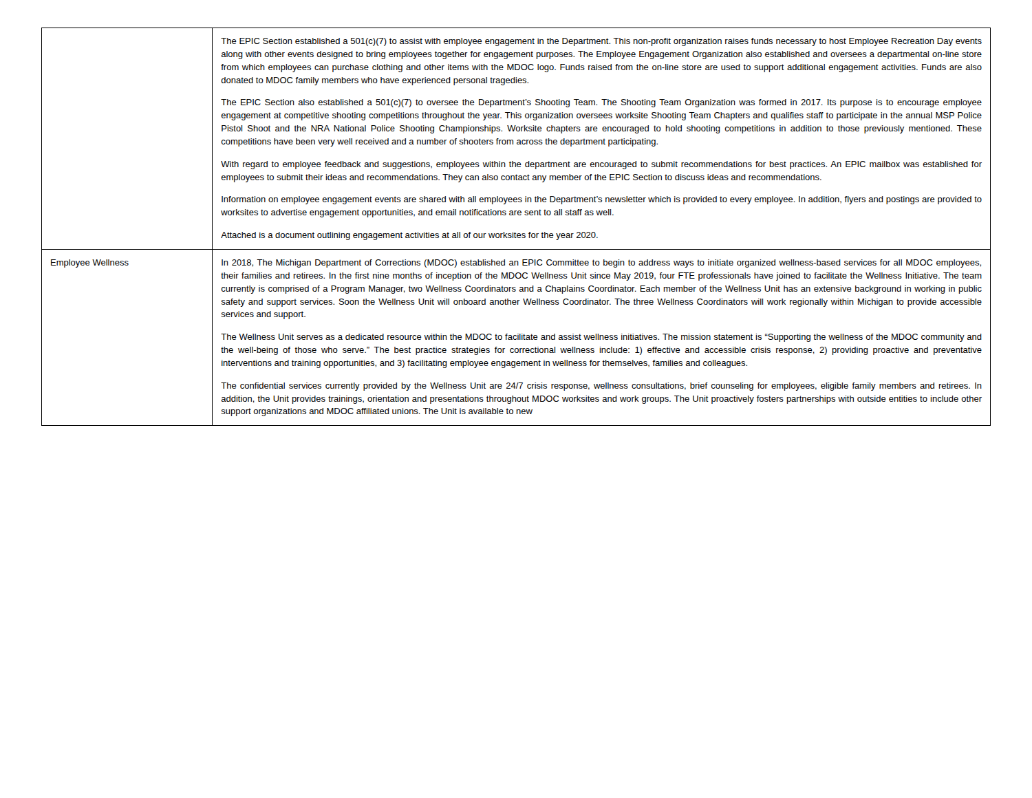| | The EPIC Section established a 501(c)(7) to assist with employee engagement in the Department. This non-profit organization raises funds necessary to host Employee Recreation Day events along with other events designed to bring employees together for engagement purposes. The Employee Engagement Organization also established and oversees a departmental on-line store from which employees can purchase clothing and other items with the MDOC logo. Funds raised from the on-line store are used to support additional engagement activities. Funds are also donated to MDOC family members who have experienced personal tragedies. The EPIC Section also established a 501(c)(7) to oversee the Department’s Shooting Team. The Shooting Team Organization was formed in 2017. Its purpose is to encourage employee engagement at competitive shooting competitions throughout the year. This organization oversees worksite Shooting Team Chapters and qualifies staff to participate in the annual MSP Police Pistol Shoot and the NRA National Police Shooting Championships. Worksite chapters are encouraged to hold shooting competitions in addition to those previously mentioned. These competitions have been very well received and a number of shooters from across the department participating. With regard to employee feedback and suggestions, employees within the department are encouraged to submit recommendations for best practices. An EPIC mailbox was established for employees to submit their ideas and recommendations. They can also contact any member of the EPIC Section to discuss ideas and recommendations. Information on employee engagement events are shared with all employees in the Department’s newsletter which is provided to every employee. In addition, flyers and postings are provided to worksites to advertise engagement opportunities, and email notifications are sent to all staff as well. Attached is a document outlining engagement activities at all of our worksites for the year 2020. |
| Employee Wellness | In 2018, The Michigan Department of Corrections (MDOC) established an EPIC Committee to begin to address ways to initiate organized wellness-based services for all MDOC employees, their families and retirees. In the first nine months of inception of the MDOC Wellness Unit since May 2019, four FTE professionals have joined to facilitate the Wellness Initiative. The team currently is comprised of a Program Manager, two Wellness Coordinators and a Chaplains Coordinator. Each member of the Wellness Unit has an extensive background in working in public safety and support services. Soon the Wellness Unit will onboard another Wellness Coordinator. The three Wellness Coordinators will work regionally within Michigan to provide accessible services and support. The Wellness Unit serves as a dedicated resource within the MDOC to facilitate and assist wellness initiatives. The mission statement is “Supporting the wellness of the MDOC community and the well-being of those who serve.” The best practice strategies for correctional wellness include: 1) effective and accessible crisis response, 2) providing proactive and preventative interventions and training opportunities, and 3) facilitating employee engagement in wellness for themselves, families and colleagues. The confidential services currently provided by the Wellness Unit are 24/7 crisis response, wellness consultations, brief counseling for employees, eligible family members and retirees. In addition, the Unit provides trainings, orientation and presentations throughout MDOC worksites and work groups. The Unit proactively fosters partnerships with outside entities to include other support organizations and MDOC affiliated unions. The Unit is available to new |